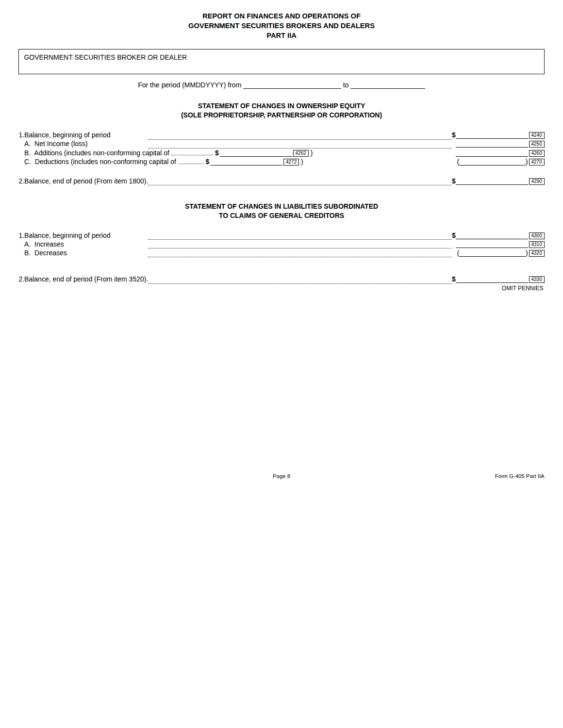REPORT ON FINANCES AND OPERATIONS OF
GOVERNMENT SECURITIES BROKERS AND DEALERS
PART IIA
GOVERNMENT SECURITIES BROKER OR DEALER
For the period (MMDDYYYY) from to
STATEMENT OF CHANGES IN OWNERSHIP EQUITY
(SOLE PROPRIETORSHIP, PARTNERSHIP OR CORPORATION)
| 1. | Balance, beginning of period | | $ 4240 |
| | A. Net Income (loss) | | 4250 |
| | B. Additions (includes non-conforming capital of $ 4262 ) | 4260 |
| | C. Deductions (includes non-conforming capital of $ 4272 ) | ( ) 4270 |
| 2. | Balance, end of period (From item 1800). | | $ 4290 |
STATEMENT OF CHANGES IN LIABILITIES SUBORDINATED
TO CLAIMS OF GENERAL CREDITORS
| 1. | Balance, beginning of period | | $ 4300 |
| | A. Increases | | 4310 |
| | B. Decreases | | ( ) 4320 |
| 2. | Balance, end of period (From item 3520). | | $ 4330 |
OMIT PENNIES
Page 8
Form G-405 Part IIA